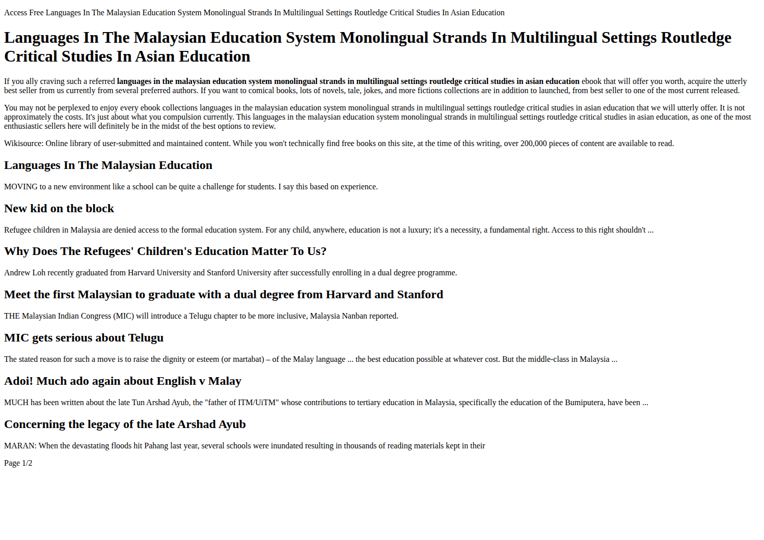Access Free Languages In The Malaysian Education System Monolingual Strands In Multilingual Settings Routledge Critical Studies In Asian Education
Languages In The Malaysian Education System Monolingual Strands In Multilingual Settings Routledge Critical Studies In Asian Education
If you ally craving such a referred languages in the malaysian education system monolingual strands in multilingual settings routledge critical studies in asian education ebook that will offer you worth, acquire the utterly best seller from us currently from several preferred authors. If you want to comical books, lots of novels, tale, jokes, and more fictions collections are in addition to launched, from best seller to one of the most current released.
You may not be perplexed to enjoy every ebook collections languages in the malaysian education system monolingual strands in multilingual settings routledge critical studies in asian education that we will utterly offer. It is not approximately the costs. It's just about what you compulsion currently. This languages in the malaysian education system monolingual strands in multilingual settings routledge critical studies in asian education, as one of the most enthusiastic sellers here will definitely be in the midst of the best options to review.
Wikisource: Online library of user-submitted and maintained content. While you won't technically find free books on this site, at the time of this writing, over 200,000 pieces of content are available to read.
Languages In The Malaysian Education
MOVING to a new environment like a school can be quite a challenge for students. I say this based on experience.
New kid on the block
Refugee children in Malaysia are denied access to the formal education system. For any child, anywhere, education is not a luxury; it's a necessity, a fundamental right. Access to this right shouldn't ...
Why Does The Refugees' Children's Education Matter To Us?
Andrew Loh recently graduated from Harvard University and Stanford University after successfully enrolling in a dual degree programme.
Meet the first Malaysian to graduate with a dual degree from Harvard and Stanford
THE Malaysian Indian Congress (MIC) will introduce a Telugu chapter to be more inclusive, Malaysia Nanban reported.
MIC gets serious about Telugu
The stated reason for such a move is to raise the dignity or esteem (or martabat) – of the Malay language ... the best education possible at whatever cost. But the middle-class in Malaysia ...
Adoi! Much ado again about English v Malay
MUCH has been written about the late Tun Arshad Ayub, the "father of ITM/UiTM" whose contributions to tertiary education in Malaysia, specifically the education of the Bumiputera, have been ...
Concerning the legacy of the late Arshad Ayub
MARAN: When the devastating floods hit Pahang last year, several schools were inundated resulting in thousands of reading materials kept in their
Page 1/2